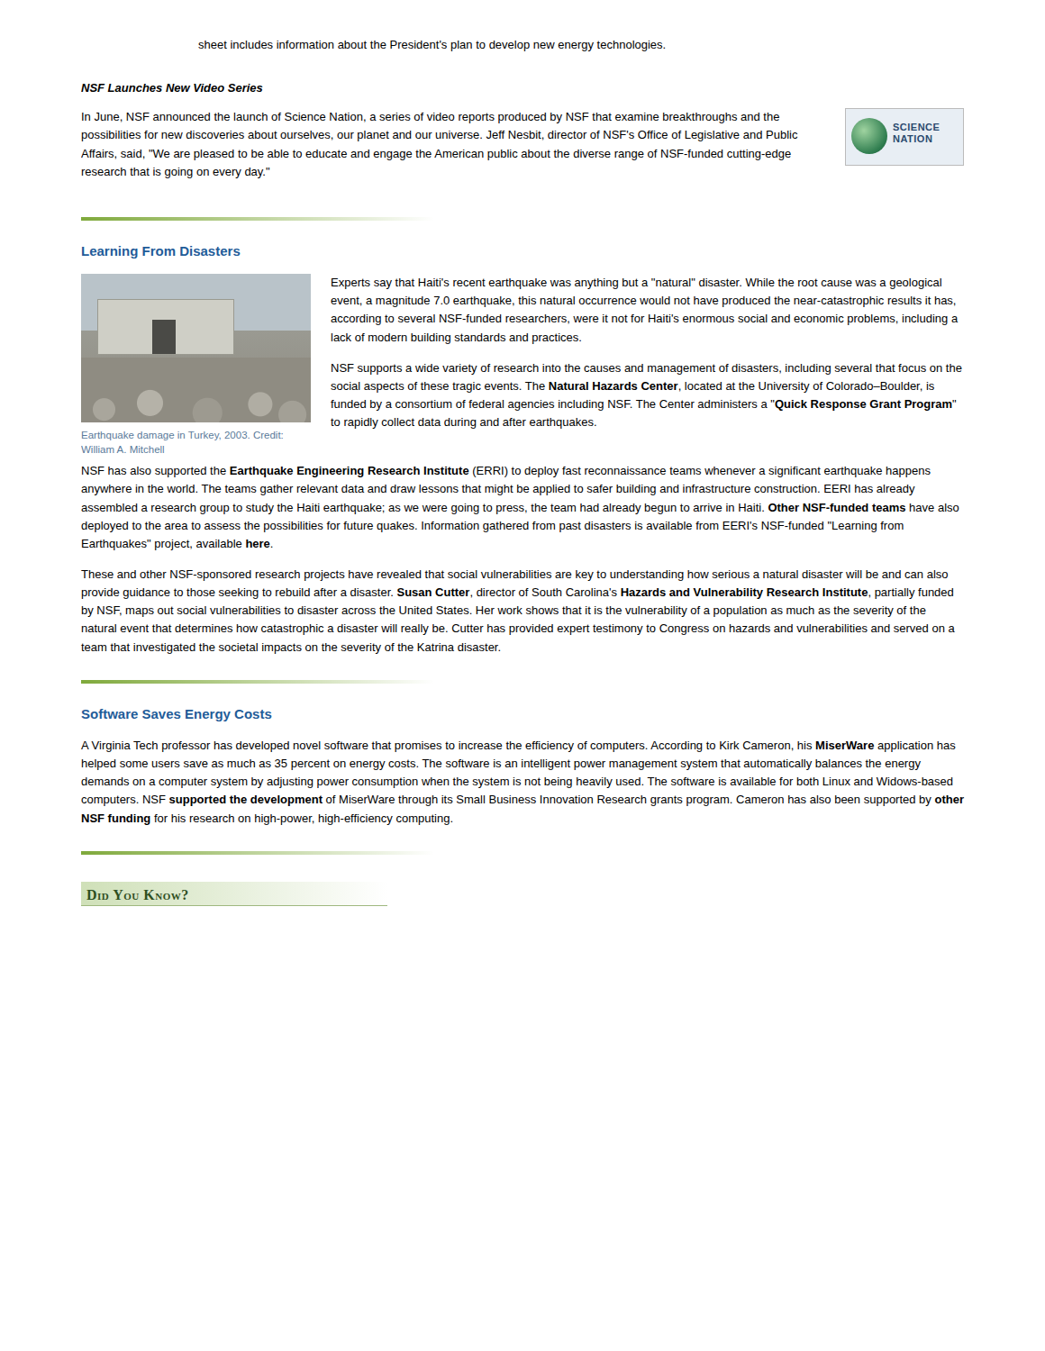sheet includes information about the President's plan to develop new energy technologies.
NSF Launches New Video Series
SCIENCE
NATION
In June, NSF announced the launch of Science Nation, a series of video reports produced by NSF that examine breakthroughs and the possibilities for new discoveries about ourselves, our planet and our universe. Jeff Nesbit, director of NSF's Office of Legislative and Public Affairs, said, "We are pleased to be able to educate and engage the American public about the diverse range of NSF-funded cutting-edge research that is going on every day."
Learning From Disasters
Earthquake damage in Turkey, 2003. Credit: William A. Mitchell
Experts say that Haiti's recent earthquake was anything but a "natural" disaster. While the root cause was a geological event, a magnitude 7.0 earthquake, this natural occurrence would not have produced the near-catastrophic results it has, according to several NSF-funded researchers, were it not for Haiti's enormous social and economic problems, including a lack of modern building standards and practices.
NSF supports a wide variety of research into the causes and management of disasters, including several that focus on the social aspects of these tragic events. The Natural Hazards Center, located at the University of Colorado–Boulder, is funded by a consortium of federal agencies including NSF. The Center administers a "Quick Response Grant Program" to rapidly collect data during and after earthquakes.
NSF has also supported the Earthquake Engineering Research Institute (ERRI) to deploy fast reconnaissance teams whenever a significant earthquake happens anywhere in the world. The teams gather relevant data and draw lessons that might be applied to safer building and infrastructure construction. EERI has already assembled a research group to study the Haiti earthquake; as we were going to press, the team had already begun to arrive in Haiti. Other NSF-funded teams have also deployed to the area to assess the possibilities for future quakes. Information gathered from past disasters is available from EERI's NSF-funded "Learning from Earthquakes" project, available here.
These and other NSF-sponsored research projects have revealed that social vulnerabilities are key to understanding how serious a natural disaster will be and can also provide guidance to those seeking to rebuild after a disaster. Susan Cutter, director of South Carolina's Hazards and Vulnerability Research Institute, partially funded by NSF, maps out social vulnerabilities to disaster across the United States. Her work shows that it is the vulnerability of a population as much as the severity of the natural event that determines how catastrophic a disaster will really be. Cutter has provided expert testimony to Congress on hazards and vulnerabilities and served on a team that investigated the societal impacts on the severity of the Katrina disaster.
Software Saves Energy Costs
A Virginia Tech professor has developed novel software that promises to increase the efficiency of computers. According to Kirk Cameron, his MiserWare application has helped some users save as much as 35 percent on energy costs. The software is an intelligent power management system that automatically balances the energy demands on a computer system by adjusting power consumption when the system is not being heavily used. The software is available for both Linux and Widows-based computers. NSF supported the development of MiserWare through its Small Business Innovation Research grants program. Cameron has also been supported by other NSF funding for his research on high-power, high-efficiency computing.
Did You Know?